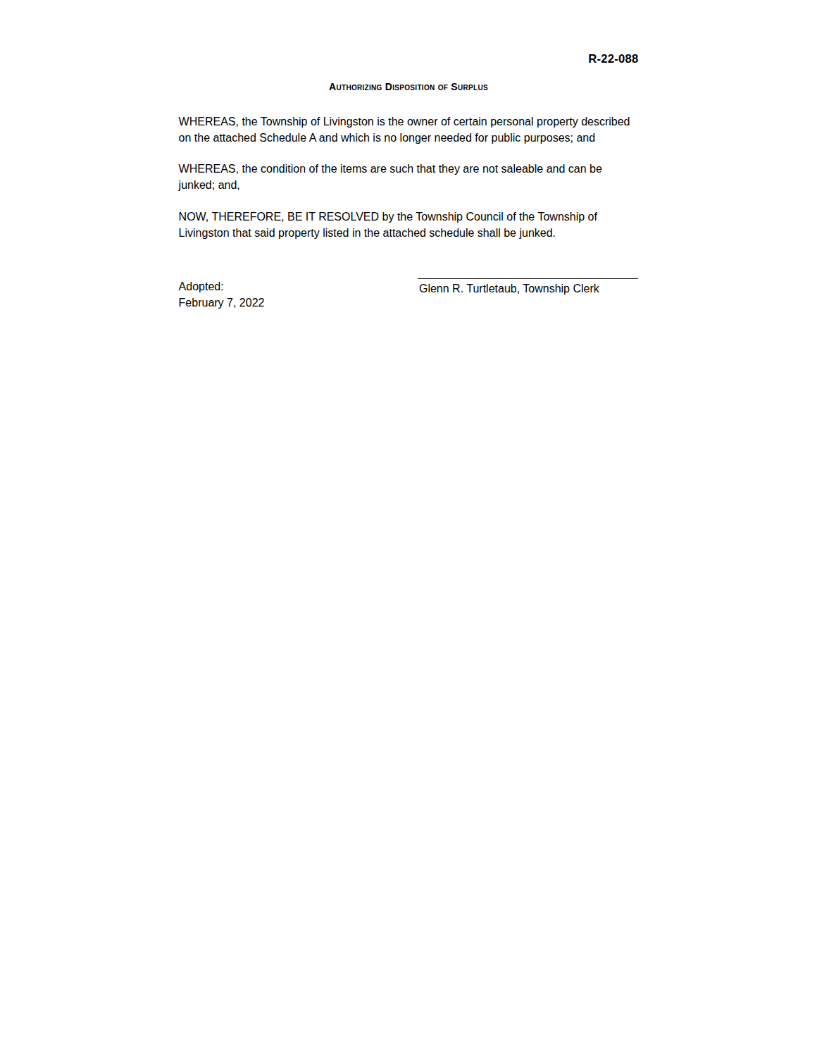R-22-088
Authorizing Disposition of Surplus
WHEREAS, the Township of Livingston is the owner of certain personal property described on the attached Schedule A and which is no longer needed for public purposes; and
WHEREAS, the condition of the items are such that they are not saleable and can be junked; and,
NOW, THEREFORE, BE IT RESOLVED by the Township Council of the Township of Livingston that said property listed in the attached schedule shall be junked.
Adopted:
February 7, 2022
Glenn R. Turtletaub, Township Clerk